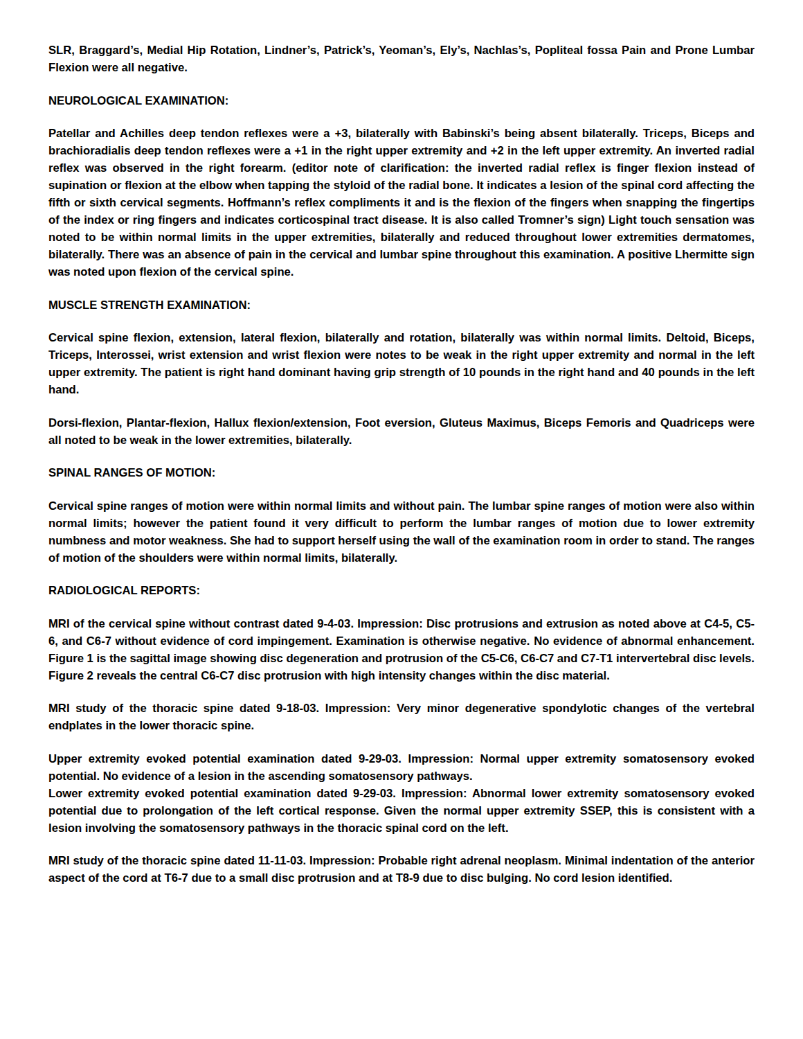SLR, Braggard’s, Medial Hip Rotation, Lindner’s, Patrick’s, Yeoman’s, Ely’s, Nachlas’s, Popliteal fossa Pain and Prone Lumbar Flexion were all negative.
NEUROLOGICAL EXAMINATION:
Patellar and Achilles deep tendon reflexes were a +3, bilaterally with Babinski’s being absent bilaterally. Triceps, Biceps and brachioradialis deep tendon reflexes were a +1 in the right upper extremity and +2 in the left upper extremity. An inverted radial reflex was observed in the right forearm. (editor note of clarification: the inverted radial reflex is finger flexion instead of supination or flexion at the elbow when tapping the styloid of the radial bone. It indicates a lesion of the spinal cord affecting the fifth or sixth cervical segments. Hoffmann’s reflex compliments it and is the flexion of the fingers when snapping the fingertips of the index or ring fingers and indicates corticospinal tract disease. It is also called Tromner’s sign) Light touch sensation was noted to be within normal limits in the upper extremities, bilaterally and reduced throughout lower extremities dermatomes, bilaterally. There was an absence of pain in the cervical and lumbar spine throughout this examination. A positive Lhermitte sign was noted upon flexion of the cervical spine.
MUSCLE STRENGTH EXAMINATION:
Cervical spine flexion, extension, lateral flexion, bilaterally and rotation, bilaterally was within normal limits. Deltoid, Biceps, Triceps, Interossei, wrist extension and wrist flexion were notes to be weak in the right upper extremity and normal in the left upper extremity. The patient is right hand dominant having grip strength of 10 pounds in the right hand and 40 pounds in the left hand.
Dorsi-flexion, Plantar-flexion, Hallux flexion/extension, Foot eversion, Gluteus Maximus, Biceps Femoris and Quadriceps were all noted to be weak in the lower extremities, bilaterally.
SPINAL RANGES OF MOTION:
Cervical spine ranges of motion were within normal limits and without pain. The lumbar spine ranges of motion were also within normal limits; however the patient found it very difficult to perform the lumbar ranges of motion due to lower extremity numbness and motor weakness. She had to support herself using the wall of the examination room in order to stand. The ranges of motion of the shoulders were within normal limits, bilaterally.
RADIOLOGICAL REPORTS:
MRI of the cervical spine without contrast dated 9-4-03. Impression: Disc protrusions and extrusion as noted above at C4-5, C5-6, and C6-7 without evidence of cord impingement. Examination is otherwise negative. No evidence of abnormal enhancement. Figure 1 is the sagittal image showing disc degeneration and protrusion of the C5-C6, C6-C7 and C7-T1 intervertebral disc levels. Figure 2 reveals the central C6-C7 disc protrusion with high intensity changes within the disc material.
MRI study of the thoracic spine dated 9-18-03. Impression: Very minor degenerative spondylotic changes of the vertebral endplates in the lower thoracic spine.
Upper extremity evoked potential examination dated 9-29-03. Impression: Normal upper extremity somatosensory evoked potential. No evidence of a lesion in the ascending somatosensory pathways.
Lower extremity evoked potential examination dated 9-29-03. Impression: Abnormal lower extremity somatosensory evoked potential due to prolongation of the left cortical response. Given the normal upper extremity SSEP, this is consistent with a lesion involving the somatosensory pathways in the thoracic spinal cord on the left.
MRI study of the thoracic spine dated 11-11-03. Impression: Probable right adrenal neoplasm. Minimal indentation of the anterior aspect of the cord at T6-7 due to a small disc protrusion and at T8-9 due to disc bulging. No cord lesion identified.